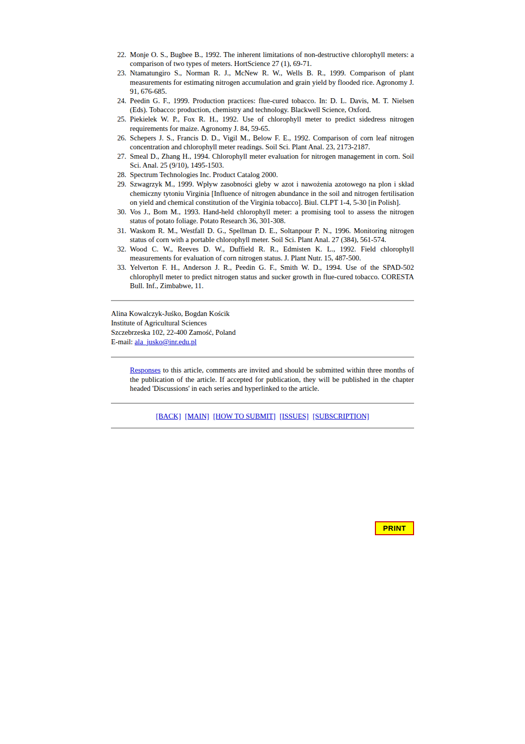22. Monje O. S., Bugbee B., 1992. The inherent limitations of non-destructive chlorophyll meters: a comparison of two types of meters. HortScience 27 (1), 69-71.
23. Ntamatungiro S., Norman R. J., McNew R. W., Wells B. R., 1999. Comparison of plant measurements for estimating nitrogen accumulation and grain yield by flooded rice. Agronomy J. 91, 676-685.
24. Peedin G. F., 1999. Production practices: flue-cured tobacco. In: D. L. Davis, M. T. Nielsen (Eds). Tobacco: production, chemistry and technology. Blackwell Science, Oxford.
25. Piekielek W. P., Fox R. H., 1992. Use of chlorophyll meter to predict sidedress nitrogen requirements for maize. Agronomy J. 84, 59-65.
26. Schepers J. S., Francis D. D., Vigil M., Below F. E., 1992. Comparison of corn leaf nitrogen concentration and chlorophyll meter readings. Soil Sci. Plant Anal. 23, 2173-2187.
27. Smeal D., Zhang H., 1994. Chlorophyll meter evaluation for nitrogen management in corn. Soil Sci. Anal. 25 (9/10), 1495-1503.
28. Spectrum Technologies Inc. Product Catalog 2000.
29. Szwagrzyk M., 1999. Wpływ zasobności gleby w azot i nawożenia azotowego na plon i skład chemiczny tytoniu Virginia [Influence of nitrogen abundance in the soil and nitrogen fertilisation on yield and chemical constitution of the Virginia tobacco]. Biul. CLPT 1-4, 5-30 [in Polish].
30. Vos J., Bom M., 1993. Hand-held chlorophyll meter: a promising tool to assess the nitrogen status of potato foliage. Potato Research 36, 301-308.
31. Waskom R. M., Westfall D. G., Spellman D. E., Soltanpour P. N., 1996. Monitoring nitrogen status of corn with a portable chlorophyll meter. Soil Sci. Plant Anal. 27 (384), 561-574.
32. Wood C. W., Reeves D. W., Duffield R. R., Edmisten K. L., 1992. Field chlorophyll measurements for evaluation of corn nitrogen status. J. Plant Nutr. 15, 487-500.
33. Yelverton F. H., Anderson J. R., Peedin G. F., Smith W. D., 1994. Use of the SPAD-502 chlorophyll meter to predict nitrogen status and sucker growth in flue-cured tobacco. CORESTA Bull. Inf., Zimbabwe, 11.
Alina Kowalczyk-Juśko, Bogdan Kościk
Institute of Agricultural Sciences
Szczebrzeska 102, 22-400 Zamość, Poland
E-mail: ala_jusko@inr.edu.pl
Responses to this article, comments are invited and should be submitted within three months of the publication of the article. If accepted for publication, they will be published in the chapter headed 'Discussions' in each series and hyperlinked to the article.
[BACK] [MAIN] [HOW TO SUBMIT] [ISSUES] [SUBSCRIPTION]
PRINT